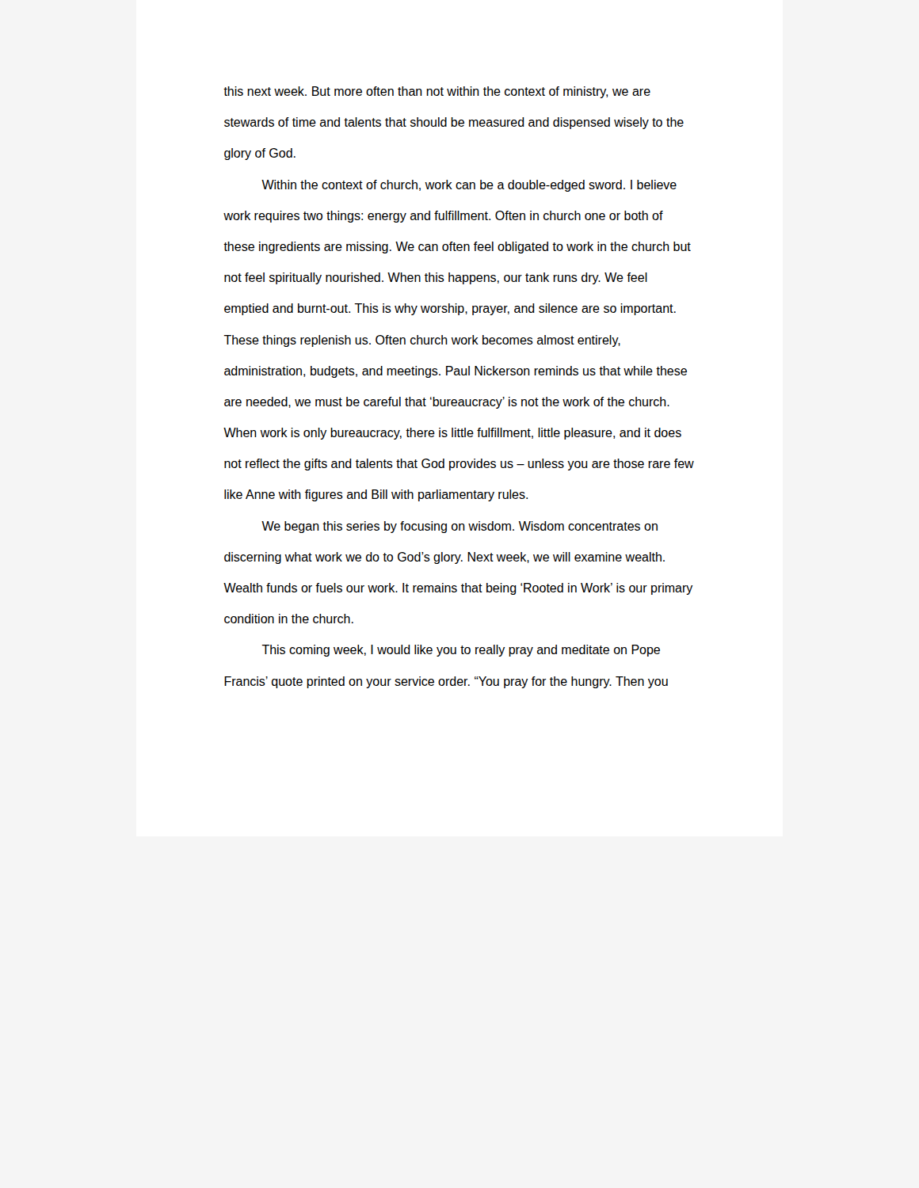this next week. But more often than not within the context of ministry, we are stewards of time and talents that should be measured and dispensed wisely to the glory of God.
Within the context of church, work can be a double-edged sword. I believe work requires two things: energy and fulfillment. Often in church one or both of these ingredients are missing. We can often feel obligated to work in the church but not feel spiritually nourished. When this happens, our tank runs dry. We feel emptied and burnt-out. This is why worship, prayer, and silence are so important. These things replenish us. Often church work becomes almost entirely, administration, budgets, and meetings. Paul Nickerson reminds us that while these are needed, we must be careful that ‘bureaucracy’ is not the work of the church. When work is only bureaucracy, there is little fulfillment, little pleasure, and it does not reflect the gifts and talents that God provides us – unless you are those rare few like Anne with figures and Bill with parliamentary rules.
We began this series by focusing on wisdom. Wisdom concentrates on discerning what work we do to God’s glory. Next week, we will examine wealth. Wealth funds or fuels our work. It remains that being ‘Rooted in Work’ is our primary condition in the church.
This coming week, I would like you to really pray and meditate on Pope Francis’ quote printed on your service order. “You pray for the hungry. Then you